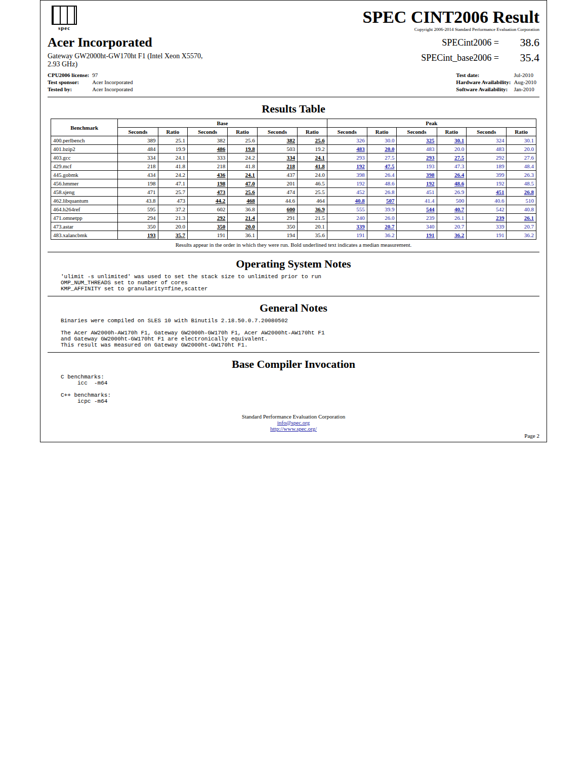spec
SPEC CINT2006 Result
Copyright 2006-2014 Standard Performance Evaluation Corporation
Acer Incorporated
Gateway GW2000ht-GW170ht F1 (Intel Xeon X5570,
2.93 GHz)
| SPECint2006 = | 38.6 |
| SPECint_base2006 = | 35.4 |
| CPU2006 license: | 97 |
| Test sponsor: | Acer Incorporated |
| Tested by: | Acer Incorporated |
| Test date: | Jul-2010 |
| Hardware Availability: | Aug-2010 |
| Software Availability: | Jan-2010 |
Results Table
| Benchmark | Base | Peak |
| --- | --- | --- |
| Seconds | Ratio | Seconds | Ratio | Seconds | Ratio | Seconds | Ratio | Seconds | Ratio | Seconds | Ratio |
| 400.perlbench | 389 | 25.1 | 382 | 25.6 | 382 | 25.6 | 326 | 30.0 | 325 | 30.1 | 324 | 30.1 |
| 401.bzip2 | 484 | 19.9 | 486 | 19.8 | 503 | 19.2 | 483 | 20.0 | 483 | 20.0 | 483 | 20.0 |
| 403.gcc | 334 | 24.1 | 333 | 24.2 | 334 | 24.1 | 293 | 27.5 | 293 | 27.5 | 292 | 27.6 |
| 429.mcf | 218 | 41.8 | 218 | 41.8 | 218 | 41.8 | 192 | 47.5 | 193 | 47.3 | 189 | 48.4 |
| 445.gobmk | 434 | 24.2 | 436 | 24.1 | 437 | 24.0 | 398 | 26.4 | 398 | 26.4 | 399 | 26.3 |
| 456.hmmer | 198 | 47.1 | 198 | 47.0 | 201 | 46.5 | 192 | 48.6 | 192 | 48.6 | 192 | 48.5 |
| 458.sjeng | 471 | 25.7 | 473 | 25.6 | 474 | 25.5 | 452 | 26.8 | 451 | 26.9 | 451 | 26.8 |
| 462.libquantum | 43.8 | 473 | 44.2 | 468 | 44.6 | 464 | 40.8 | 507 | 41.4 | 500 | 40.6 | 510 |
| 464.h264ref | 595 | 37.2 | 602 | 36.8 | 600 | 36.9 | 555 | 39.9 | 544 | 40.7 | 542 | 40.8 |
| 471.omnetpp | 294 | 21.3 | 292 | 21.4 | 291 | 21.5 | 240 | 26.0 | 239 | 26.1 | 239 | 26.1 |
| 473.astar | 350 | 20.0 | 350 | 20.0 | 350 | 20.1 | 339 | 20.7 | 340 | 20.7 | 339 | 20.7 |
| 483.xalancbmk | 193 | 35.7 | 191 | 36.1 | 194 | 35.6 | 191 | 36.2 | 191 | 36.2 | 191 | 36.2 |
Results appear in the order in which they were run. Bold underlined text indicates a median measurement.
Operating System Notes
'ulimit -s unlimited' was used to set the stack size to unlimited prior to run
OMP_NUM_THREADS set to number of cores
KMP_AFFINITY set to granularity=fine,scatter
General Notes
Binaries were compiled on SLES 10 with Binutils 2.18.50.0.7.20080502

The Acer AW2000h-AW170h F1, Gateway GW2000h-GW170h F1, Acer AW2000ht-AW170ht F1
and Gateway GW2000ht-GW170ht F1 are electronically equivalent.
This result was measured on Gateway GW2000ht-GW170ht F1.
Base Compiler Invocation
C benchmarks:
     icc  -m64

C++ benchmarks:
     icpc -m64
Standard Performance Evaluation Corporation
info@spec.org
http://www.spec.org/
Page 2